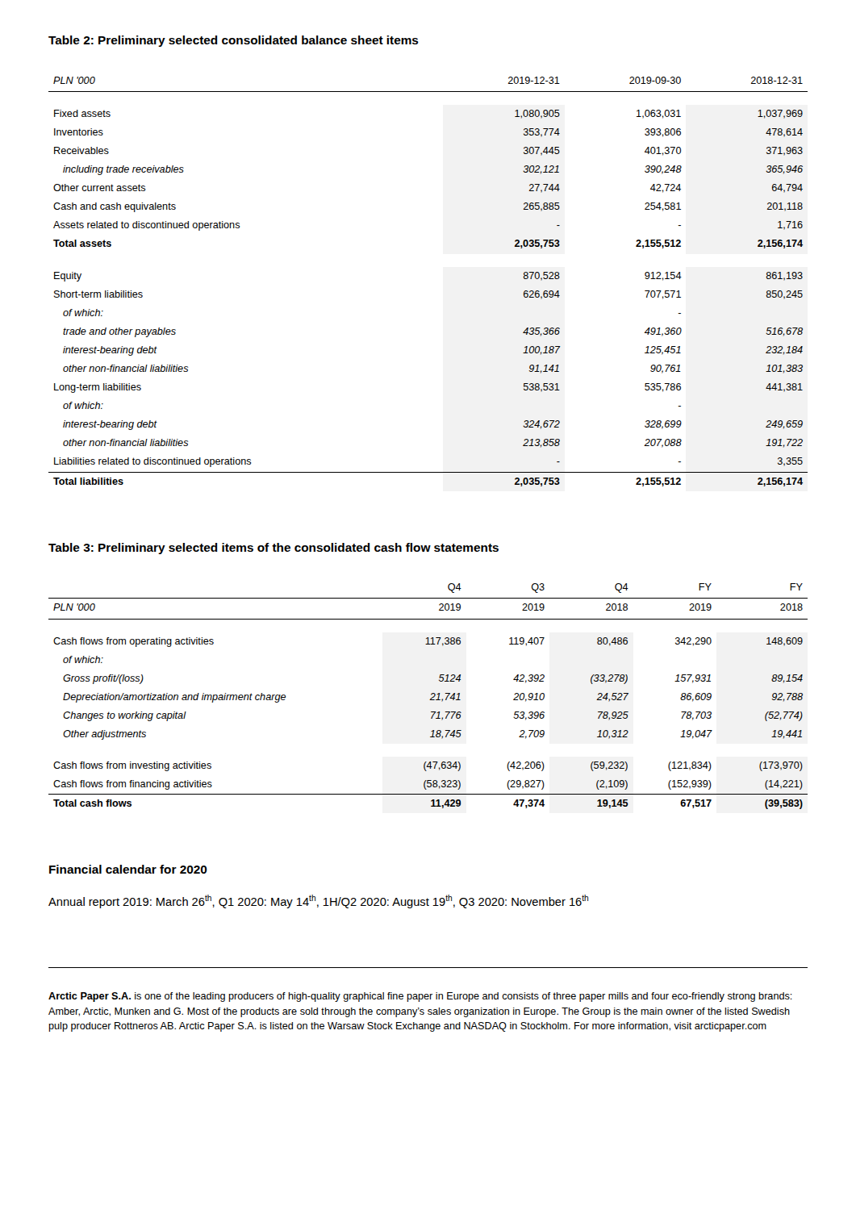Table 2: Preliminary selected consolidated balance sheet items
| PLN '000 | 2019-12-31 | 2019-09-30 | 2018-12-31 |
| --- | --- | --- | --- |
| Fixed assets | 1,080,905 | 1,063,031 | 1,037,969 |
| Inventories | 353,774 | 393,806 | 478,614 |
| Receivables | 307,445 | 401,370 | 371,963 |
| including trade receivables | 302,121 | 390,248 | 365,946 |
| Other current assets | 27,744 | 42,724 | 64,794 |
| Cash and cash equivalents | 265,885 | 254,581 | 201,118 |
| Assets related to discontinued operations | - | - | 1,716 |
| Total assets | 2,035,753 | 2,155,512 | 2,156,174 |
| Equity | 870,528 | 912,154 | 861,193 |
| Short-term liabilities | 626,694 | 707,571 | 850,245 |
| of which: | | - | |
| trade and other payables | 435,366 | 491,360 | 516,678 |
| interest-bearing debt | 100,187 | 125,451 | 232,184 |
| other non-financial liabilities | 91,141 | 90,761 | 101,383 |
| Long-term liabilities | 538,531 | 535,786 | 441,381 |
| of which: | | - | |
| interest-bearing debt | 324,672 | 328,699 | 249,659 |
| other non-financial liabilities | 213,858 | 207,088 | 191,722 |
| Liabilities related to discontinued operations | - | - | 3,355 |
| Total liabilities | 2,035,753 | 2,155,512 | 2,156,174 |
Table 3: Preliminary selected items of the consolidated cash flow statements
| | Q4 | Q3 | Q4 | FY | FY |
| --- | --- | --- | --- | --- | --- |
| PLN '000 | 2019 | 2019 | 2018 | 2019 | 2018 |
| Cash flows from operating activities | 117,386 | 119,407 | 80,486 | 342,290 | 148,609 |
| of which: | | | | | |
| Gross profit/(loss) | 5124 | 42,392 | (33,278) | 157,931 | 89,154 |
| Depreciation/amortization and impairment charge | 21,741 | 20,910 | 24,527 | 86,609 | 92,788 |
| Changes to working capital | 71,776 | 53,396 | 78,925 | 78,703 | (52,774) |
| Other adjustments | 18,745 | 2,709 | 10,312 | 19,047 | 19,441 |
| Cash flows from investing activities | (47,634) | (42,206) | (59,232) | (121,834) | (173,970) |
| Cash flows from financing activities | (58,323) | (29,827) | (2,109) | (152,939) | (14,221) |
| Total cash flows | 11,429 | 47,374 | 19,145 | 67,517 | (39,583) |
Financial calendar for 2020
Annual report 2019: March 26th, Q1 2020: May 14th, 1H/Q2 2020: August 19th, Q3 2020: November 16th
Arctic Paper S.A. is one of the leading producers of high-quality graphical fine paper in Europe and consists of three paper mills and four eco-friendly strong brands: Amber, Arctic, Munken and G. Most of the products are sold through the company’s sales organization in Europe. The Group is the main owner of the listed Swedish pulp producer Rottneros AB. Arctic Paper S.A. is listed on the Warsaw Stock Exchange and NASDAQ in Stockholm. For more information, visit arcticpaper.com